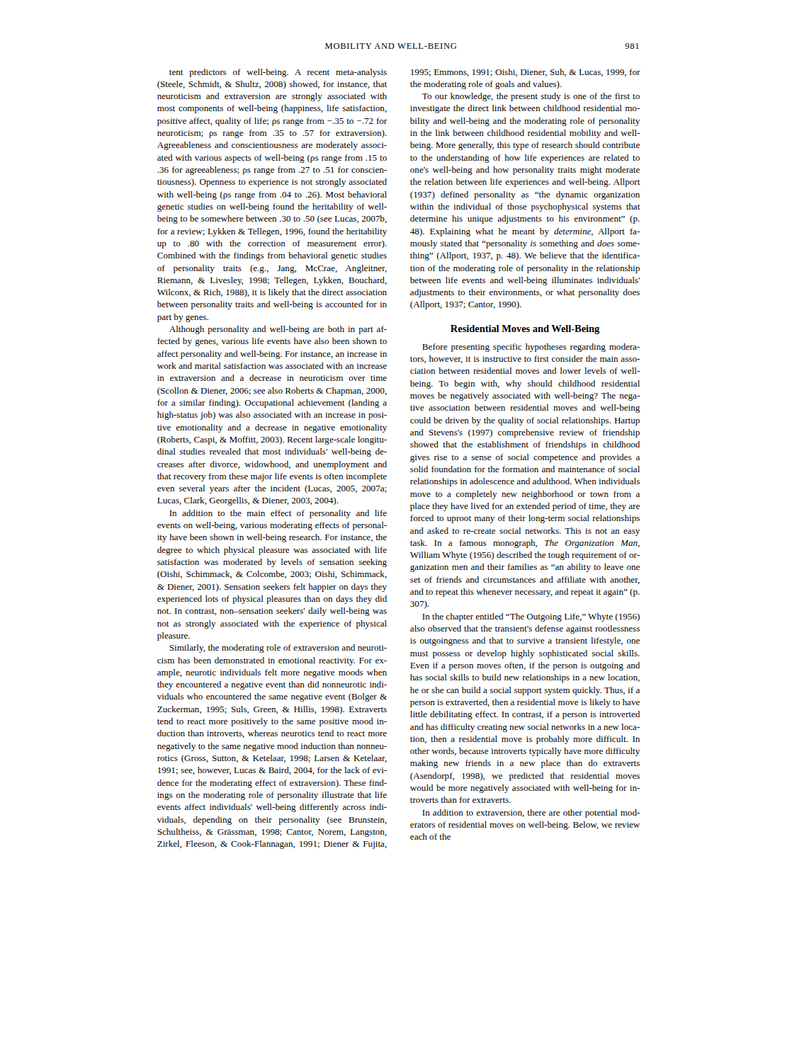Mobility and Well-Being 981
tent predictors of well-being. A recent meta-analysis (Steele, Schmidt, & Shultz, 2008) showed, for instance, that neuroticism and extraversion are strongly associated with most components of well-being (happiness, life satisfaction, positive affect, quality of life; ρs range from −.35 to −.72 for neuroticism; ρs range from .35 to .57 for extraversion). Agreeableness and conscientiousness are moderately associated with various aspects of well-being (ρs range from .15 to .36 for agreeableness; ρs range from .27 to .51 for conscientiousness). Openness to experience is not strongly associated with well-being (ρs range from .04 to .26). Most behavioral genetic studies on well-being found the heritability of well-being to be somewhere between .30 to .50 (see Lucas, 2007b, for a review; Lykken & Tellegen, 1996, found the heritability up to .80 with the correction of measurement error). Combined with the findings from behavioral genetic studies of personality traits (e.g., Jang, McCrae, Angleitner, Riemann, & Livesley, 1998; Tellegen, Lykken, Bouchard, Wilconx, & Rich, 1988), it is likely that the direct association between personality traits and well-being is accounted for in part by genes.
Although personality and well-being are both in part affected by genes, various life events have also been shown to affect personality and well-being. For instance, an increase in work and marital satisfaction was associated with an increase in extraversion and a decrease in neuroticism over time (Scollon & Diener, 2006; see also Roberts & Chapman, 2000, for a similar finding). Occupational achievement (landing a high-status job) was also associated with an increase in positive emotionality and a decrease in negative emotionality (Roberts, Caspi, & Moffitt, 2003). Recent large-scale longitudinal studies revealed that most individuals' well-being decreases after divorce, widowhood, and unemployment and that recovery from these major life events is often incomplete even several years after the incident (Lucas, 2005, 2007a; Lucas, Clark, Georgellis, & Diener, 2003, 2004).
In addition to the main effect of personality and life events on well-being, various moderating effects of personality have been shown in well-being research. For instance, the degree to which physical pleasure was associated with life satisfaction was moderated by levels of sensation seeking (Oishi, Schimmack, & Colcombe, 2003; Oishi, Schimmack, & Diener, 2001). Sensation seekers felt happier on days they experienced lots of physical pleasures than on days they did not. In contrast, non–sensation seekers' daily well-being was not as strongly associated with the experience of physical pleasure.
Similarly, the moderating role of extraversion and neuroticism has been demonstrated in emotional reactivity. For example, neurotic individuals felt more negative moods when they encountered a negative event than did nonneurotic individuals who encountered the same negative event (Bolger & Zuckerman, 1995; Suls, Green, & Hillis, 1998). Extraverts tend to react more positively to the same positive mood induction than introverts, whereas neurotics tend to react more negatively to the same negative mood induction than nonneurotics (Gross, Sutton, & Ketelaar, 1998; Larsen & Ketelaar, 1991; see, however, Lucas & Baird, 2004, for the lack of evidence for the moderating effect of extraversion). These findings on the moderating role of personality illustrate that life events affect individuals' well-being differently across individuals, depending on their personality (see Brunstein, Schultheiss, & Grässman, 1998; Cantor, Norem, Langston, Zirkel, Fleeson, & Cook-Flannagan, 1991; Diener & Fujita, 1995; Emmons, 1991; Oishi, Diener, Suh, & Lucas, 1999, for the moderating role of goals and values).
To our knowledge, the present study is one of the first to investigate the direct link between childhood residential mobility and well-being and the moderating role of personality in the link between childhood residential mobility and well-being. More generally, this type of research should contribute to the understanding of how life experiences are related to one's well-being and how personality traits might moderate the relation between life experiences and well-being. Allport (1937) defined personality as “the dynamic organization within the individual of those psychophysical systems that determine his unique adjustments to his environment” (p. 48). Explaining what he meant by determine, Allport famously stated that “personality is something and does something” (Allport, 1937, p. 48). We believe that the identification of the moderating role of personality in the relationship between life events and well-being illuminates individuals' adjustments to their environments, or what personality does (Allport, 1937; Cantor, 1990).
Residential Moves and Well-Being
Before presenting specific hypotheses regarding moderators, however, it is instructive to first consider the main association between residential moves and lower levels of well-being. To begin with, why should childhood residential moves be negatively associated with well-being? The negative association between residential moves and well-being could be driven by the quality of social relationships. Hartup and Stevens's (1997) comprehensive review of friendship showed that the establishment of friendships in childhood gives rise to a sense of social competence and provides a solid foundation for the formation and maintenance of social relationships in adolescence and adulthood. When individuals move to a completely new neighborhood or town from a place they have lived for an extended period of time, they are forced to uproot many of their long-term social relationships and asked to re-create social networks. This is not an easy task. In a famous monograph, The Organization Man, William Whyte (1956) described the tough requirement of organization men and their families as “an ability to leave one set of friends and circumstances and affiliate with another, and to repeat this whenever necessary, and repeat it again” (p. 307).
In the chapter entitled “The Outgoing Life,” Whyte (1956) also observed that the transient's defense against rootlessness is outgoingness and that to survive a transient lifestyle, one must possess or develop highly sophisticated social skills. Even if a person moves often, if the person is outgoing and has social skills to build new relationships in a new location, he or she can build a social support system quickly. Thus, if a person is extraverted, then a residential move is likely to have little debilitating effect. In contrast, if a person is introverted and has difficulty creating new social networks in a new location, then a residential move is probably more difficult. In other words, because introverts typically have more difficulty making new friends in a new place than do extraverts (Asendorpf, 1998), we predicted that residential moves would be more negatively associated with well-being for introverts than for extraverts.
In addition to extraversion, there are other potential moderators of residential moves on well-being. Below, we review each of the